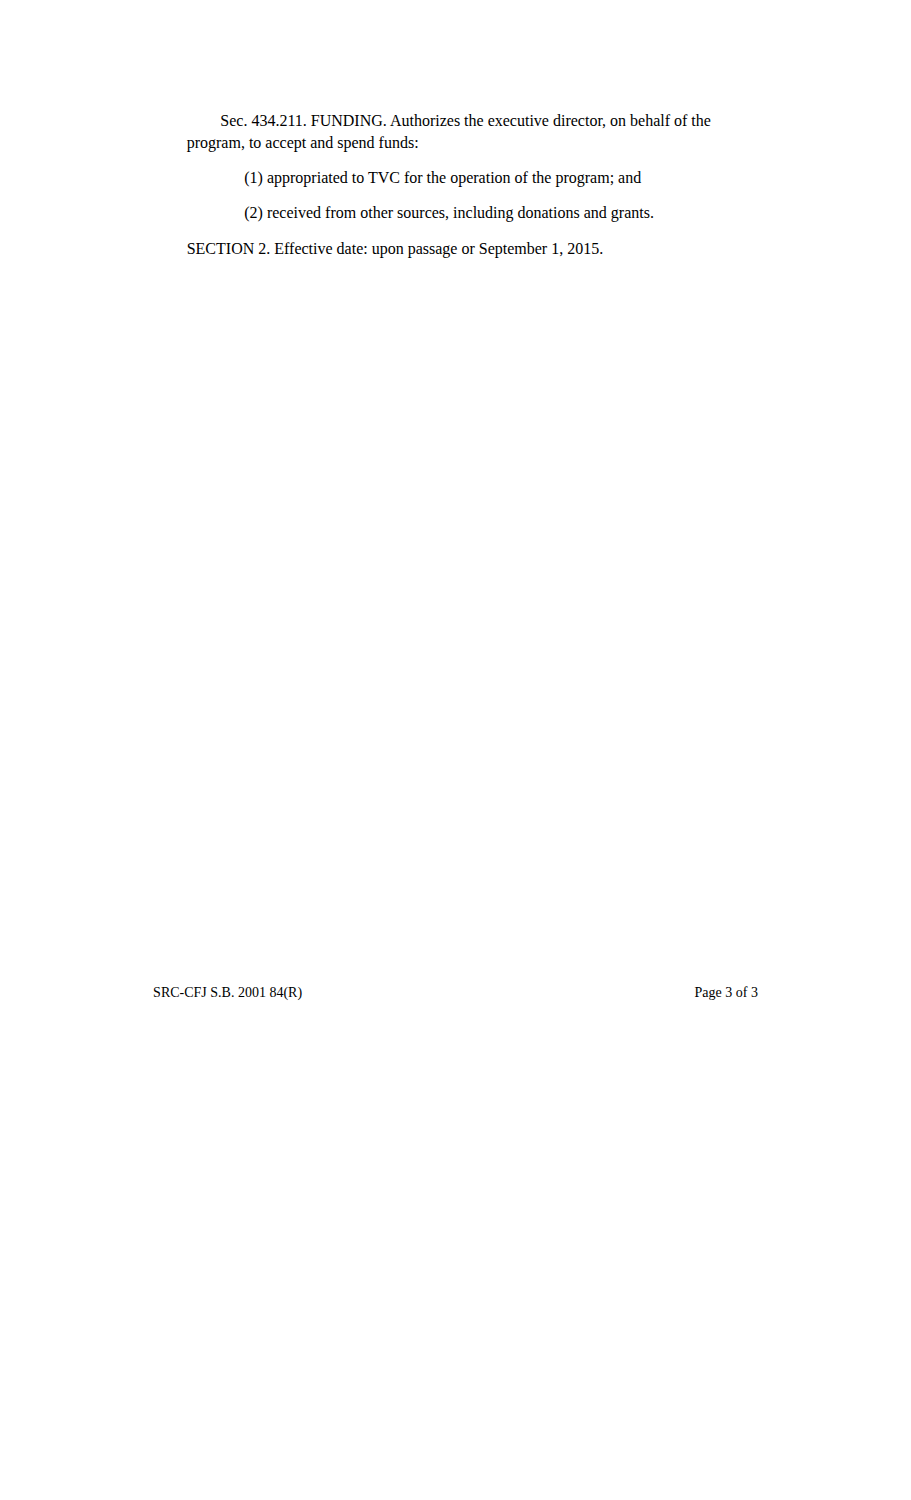Sec. 434.211. FUNDING. Authorizes the executive director, on behalf of the program, to accept and spend funds:
(1) appropriated to TVC for the operation of the program; and
(2) received from other sources, including donations and grants.
SECTION 2. Effective date: upon passage or September 1, 2015.
SRC-CFJ S.B. 2001 84(R) Page 3 of 3